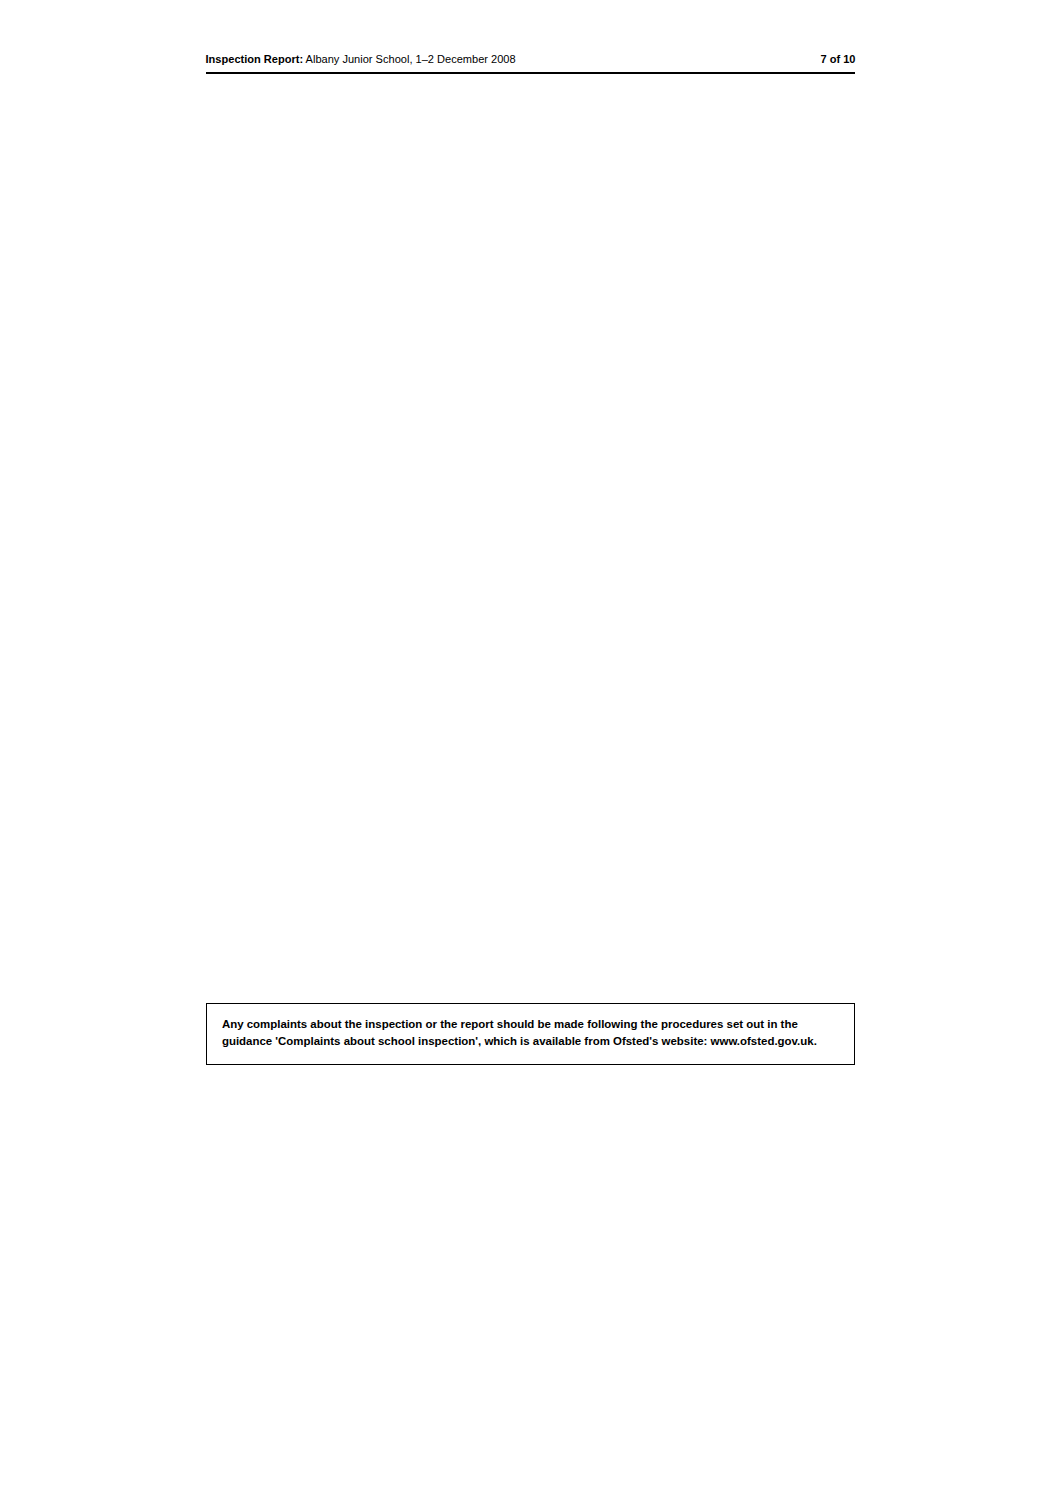Inspection Report: Albany Junior School, 1–2 December 2008
7 of 10
Any complaints about the inspection or the report should be made following the procedures set out in the guidance 'Complaints about school inspection', which is available from Ofsted's website: www.ofsted.gov.uk.